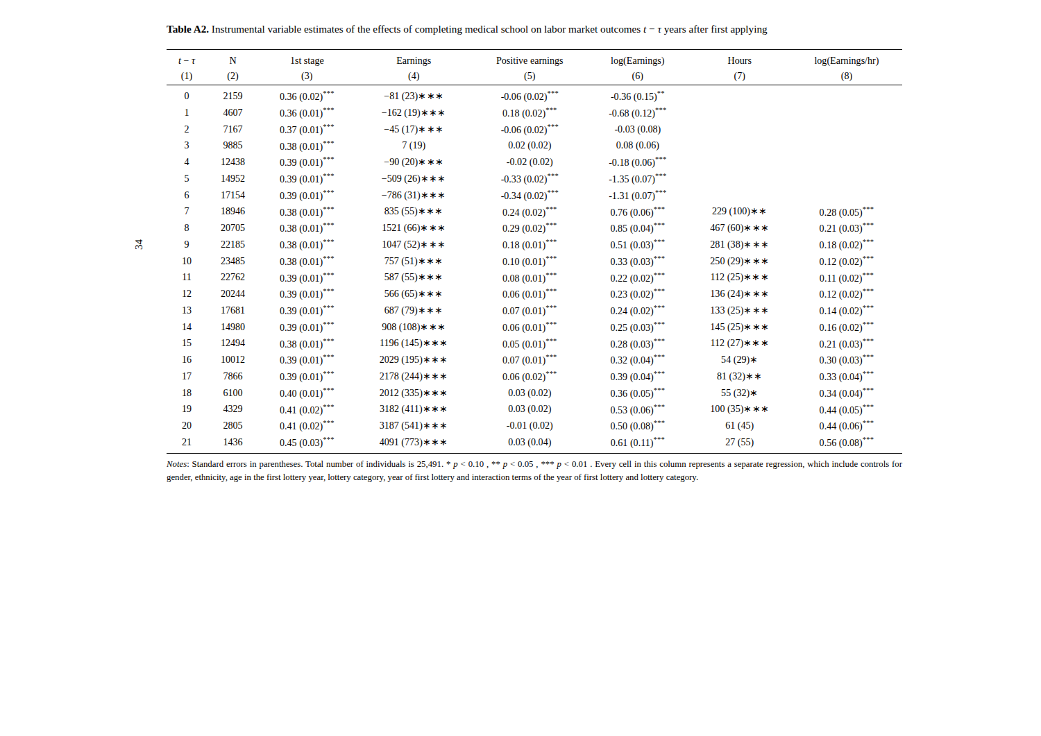34
Table A2. Instrumental variable estimates of the effects of completing medical school on labor market outcomes t − τ years after first applying
| t − τ | N | 1st stage | Earnings | Positive earnings | log(Earnings) | Hours | log(Earnings/hr) |
| --- | --- | --- | --- | --- | --- | --- | --- |
| (1) | (2) | (3) | (4) | (5) | (6) | (7) | (8) |
| 0 | 2159 | 0.36 (0.02) *** | −81 (23) ∗∗∗ | -0.06 (0.02) *** | -0.36 (0.15) ** | | |
| 1 | 4607 | 0.36 (0.01) *** | −162 (19) ∗∗∗ | 0.18 (0.02) *** | -0.68 (0.12) *** | | |
| 2 | 7167 | 0.37 (0.01) *** | −45 (17) ∗∗∗ | -0.06 (0.02) *** | -0.03 (0.08) | | |
| 3 | 9885 | 0.38 (0.01) *** | 7 (19) | 0.02 (0.02) | 0.08 (0.06) | | |
| 4 | 12438 | 0.39 (0.01) *** | −90 (20) ∗∗∗ | -0.02 (0.02) | -0.18 (0.06) *** | | |
| 5 | 14952 | 0.39 (0.01) *** | −509 (26) ∗∗∗ | -0.33 (0.02) *** | -1.35 (0.07) *** | | |
| 6 | 17154 | 0.39 (0.01) *** | −786 (31) ∗∗∗ | -0.34 (0.02) *** | -1.31 (0.07) *** | | |
| 7 | 18946 | 0.38 (0.01) *** | 835 (55) ∗∗∗ | 0.24 (0.02) *** | 0.76 (0.06) *** | 229 (100) ∗∗ | 0.28 (0.05) *** |
| 8 | 20705 | 0.38 (0.01) *** | 1521 (66) ∗∗∗ | 0.29 (0.02) *** | 0.85 (0.04) *** | 467 (60) ∗∗∗ | 0.21 (0.03) *** |
| 9 | 22185 | 0.38 (0.01) *** | 1047 (52) ∗∗∗ | 0.18 (0.01) *** | 0.51 (0.03) *** | 281 (38) ∗∗∗ | 0.18 (0.02) *** |
| 10 | 23485 | 0.38 (0.01) *** | 757 (51) ∗∗∗ | 0.10 (0.01) *** | 0.33 (0.03) *** | 250 (29) ∗∗∗ | 0.12 (0.02) *** |
| 11 | 22762 | 0.39 (0.01) *** | 587 (55) ∗∗∗ | 0.08 (0.01) *** | 0.22 (0.02) *** | 112 (25) ∗∗∗ | 0.11 (0.02) *** |
| 12 | 20244 | 0.39 (0.01) *** | 566 (65) ∗∗∗ | 0.06 (0.01) *** | 0.23 (0.02) *** | 136 (24) ∗∗∗ | 0.12 (0.02) *** |
| 13 | 17681 | 0.39 (0.01) *** | 687 (79) ∗∗∗ | 0.07 (0.01) *** | 0.24 (0.02) *** | 133 (25) ∗∗∗ | 0.14 (0.02) *** |
| 14 | 14980 | 0.39 (0.01) *** | 908 (108) ∗∗∗ | 0.06 (0.01) *** | 0.25 (0.03) *** | 145 (25) ∗∗∗ | 0.16 (0.02) *** |
| 15 | 12494 | 0.38 (0.01) *** | 1196 (145) ∗∗∗ | 0.05 (0.01) *** | 0.28 (0.03) *** | 112 (27) ∗∗∗ | 0.21 (0.03) *** |
| 16 | 10012 | 0.39 (0.01) *** | 2029 (195) ∗∗∗ | 0.07 (0.01) *** | 0.32 (0.04) *** | 54 (29) ∗ | 0.30 (0.03) *** |
| 17 | 7866 | 0.39 (0.01) *** | 2178 (244) ∗∗∗ | 0.06 (0.02) *** | 0.39 (0.04) *** | 81 (32) ∗∗ | 0.33 (0.04) *** |
| 18 | 6100 | 0.40 (0.01) *** | 2012 (335) ∗∗∗ | 0.03 (0.02) | 0.36 (0.05) *** | 55 (32) ∗ | 0.34 (0.04) *** |
| 19 | 4329 | 0.41 (0.02) *** | 3182 (411) ∗∗∗ | 0.03 (0.02) | 0.53 (0.06) *** | 100 (35) ∗∗∗ | 0.44 (0.05) *** |
| 20 | 2805 | 0.41 (0.02) *** | 3187 (541) ∗∗∗ | -0.01 (0.02) | 0.50 (0.08) *** | 61 (45) | 0.44 (0.06) *** |
| 21 | 1436 | 0.45 (0.03) *** | 4091 (773) ∗∗∗ | 0.03 (0.04) | 0.61 (0.11) *** | 27 (55) | 0.56 (0.08) *** |
Notes: Standard errors in parentheses. Total number of individuals is 25,491. * p < 0.10 , ** p < 0.05 , *** p < 0.01 . Every cell in this column represents a separate regression, which include controls for gender, ethnicity, age in the first lottery year, lottery category, year of first lottery and interaction terms of the year of first lottery and lottery category.